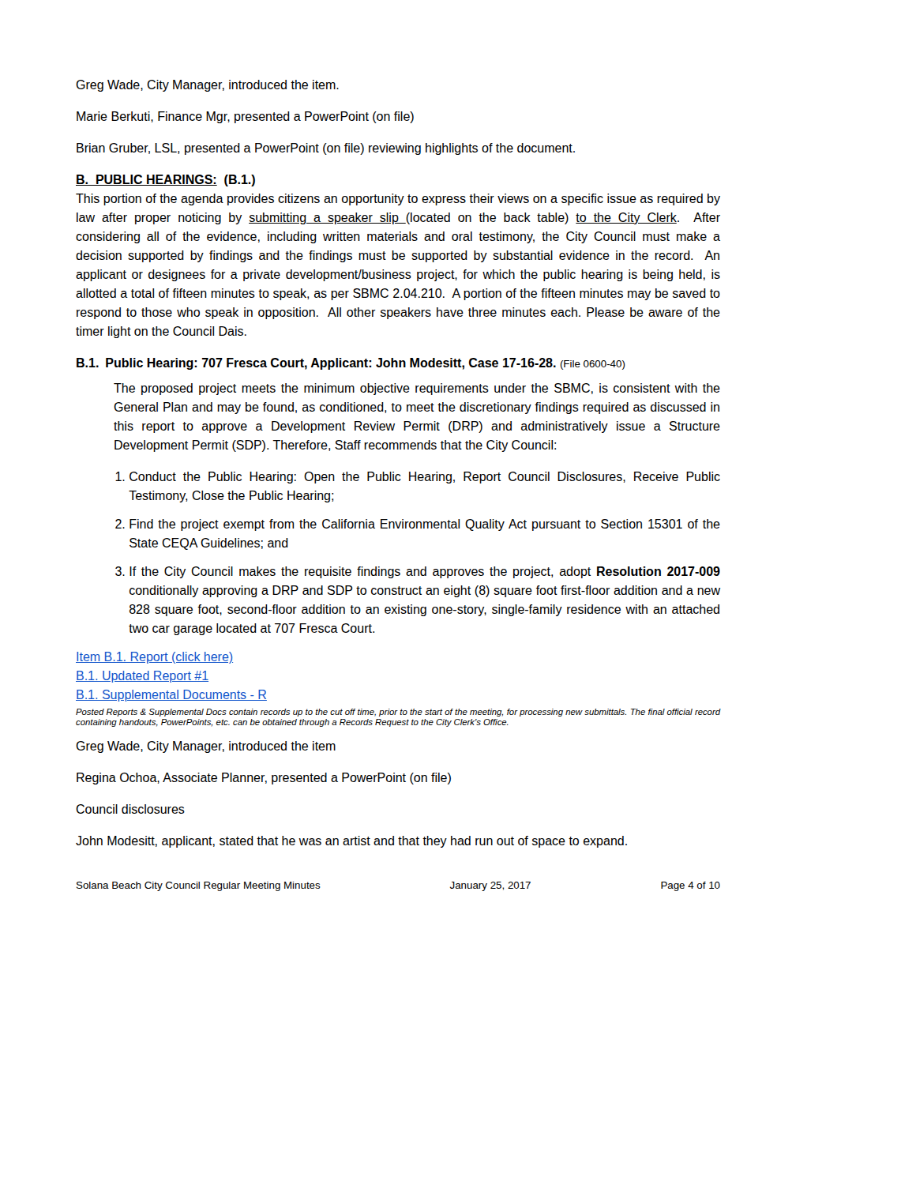Greg Wade, City Manager, introduced the item.
Marie Berkuti, Finance Mgr, presented a PowerPoint (on file)
Brian Gruber, LSL, presented a PowerPoint (on file) reviewing highlights of the document.
B. PUBLIC HEARINGS: (B.1.)
This portion of the agenda provides citizens an opportunity to express their views on a specific issue as required by law after proper noticing by submitting a speaker slip (located on the back table) to the City Clerk. After considering all of the evidence, including written materials and oral testimony, the City Council must make a decision supported by findings and the findings must be supported by substantial evidence in the record. An applicant or designees for a private development/business project, for which the public hearing is being held, is allotted a total of fifteen minutes to speak, as per SBMC 2.04.210. A portion of the fifteen minutes may be saved to respond to those who speak in opposition. All other speakers have three minutes each. Please be aware of the timer light on the Council Dais.
B.1.
Public Hearing: 707 Fresca Court, Applicant: John Modesitt, Case 17-16-28. (File 0600-40)
The proposed project meets the minimum objective requirements under the SBMC, is consistent with the General Plan and may be found, as conditioned, to meet the discretionary findings required as discussed in this report to approve a Development Review Permit (DRP) and administratively issue a Structure Development Permit (SDP). Therefore, Staff recommends that the City Council:
Conduct the Public Hearing: Open the Public Hearing, Report Council Disclosures, Receive Public Testimony, Close the Public Hearing;
Find the project exempt from the California Environmental Quality Act pursuant to Section 15301 of the State CEQA Guidelines; and
If the City Council makes the requisite findings and approves the project, adopt Resolution 2017-009 conditionally approving a DRP and SDP to construct an eight (8) square foot first-floor addition and a new 828 square foot, second-floor addition to an existing one-story, single-family residence with an attached two car garage located at 707 Fresca Court.
Item B.1. Report (click here) B.1. Updated Report #1 B.1. Supplemental Documents - R
Posted Reports & Supplemental Docs contain records up to the cut off time, prior to the start of the meeting, for processing new submittals. The final official record containing handouts, PowerPoints, etc. can be obtained through a Records Request to the City Clerk's Office.
Greg Wade, City Manager, introduced the item
Regina Ochoa, Associate Planner, presented a PowerPoint (on file)
Council disclosures
John Modesitt, applicant, stated that he was an artist and that they had run out of space to expand.
Solana Beach City Council Regular Meeting Minutes January 25, 2017 Page 4 of 10